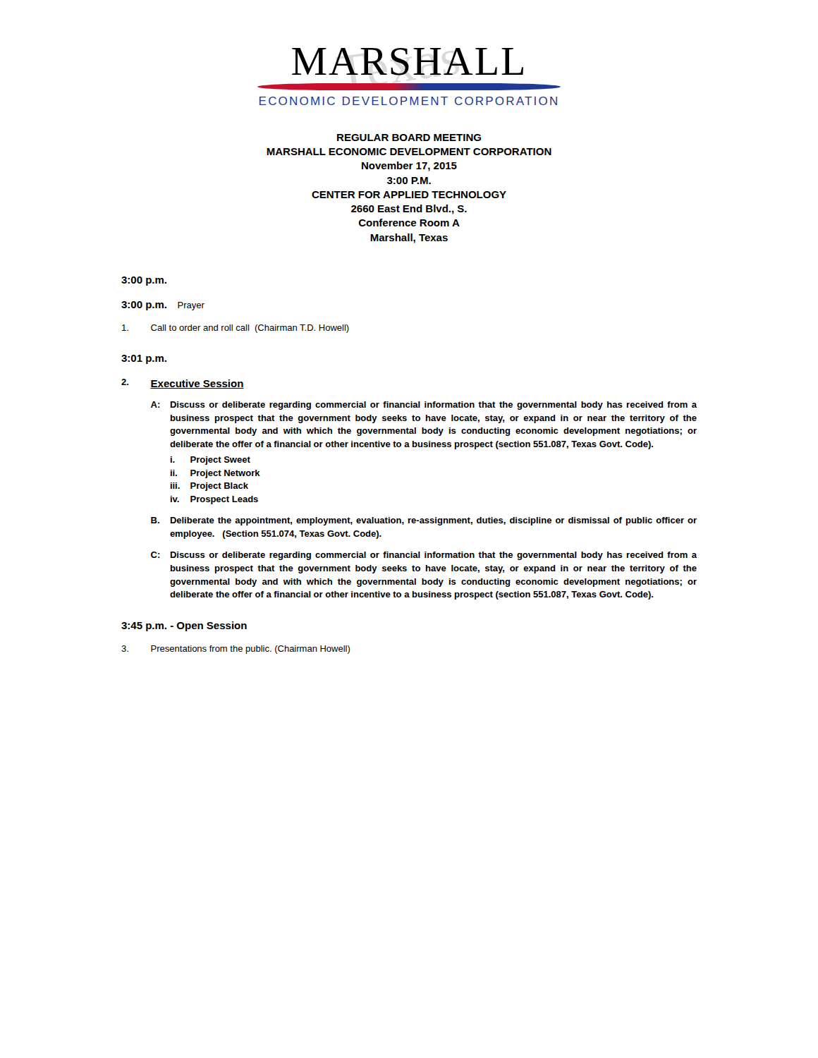Texas
MARSHALL
ECONOMIC DEVELOPMENT CORPORATION
REGULAR BOARD MEETING
MARSHALL ECONOMIC DEVELOPMENT CORPORATION
November 17, 2015
3:00 P.M.
CENTER FOR APPLIED TECHNOLOGY
2660 East End Blvd., S.
Conference Room A
Marshall, Texas
3:00 p.m.
3:00 p.m. Prayer
1. Call to order and roll call (Chairman T.D. Howell)
3:01 p.m.
2.
Executive Session
A: Discuss or deliberate regarding commercial or financial information that the governmental body has received from a business prospect that the government body seeks to have locate, stay, or expand in or near the territory of the governmental body and with which the governmental body is conducting economic development negotiations; or deliberate the offer of a financial or other incentive to a business prospect (section 551.087, Texas Govt. Code).
i. Project Sweet
ii. Project Network
iii. Project Black
iv. Prospect Leads
B. Deliberate the appointment, employment, evaluation, re-assignment, duties, discipline or dismissal of public officer or employee. (Section 551.074, Texas Govt. Code).
C: Discuss or deliberate regarding commercial or financial information that the governmental body has received from a business prospect that the government body seeks to have locate, stay, or expand in or near the territory of the governmental body and with which the governmental body is conducting economic development negotiations; or deliberate the offer of a financial or other incentive to a business prospect (section 551.087, Texas Govt. Code).
3:45 p.m. - Open Session
3. Presentations from the public. (Chairman Howell)